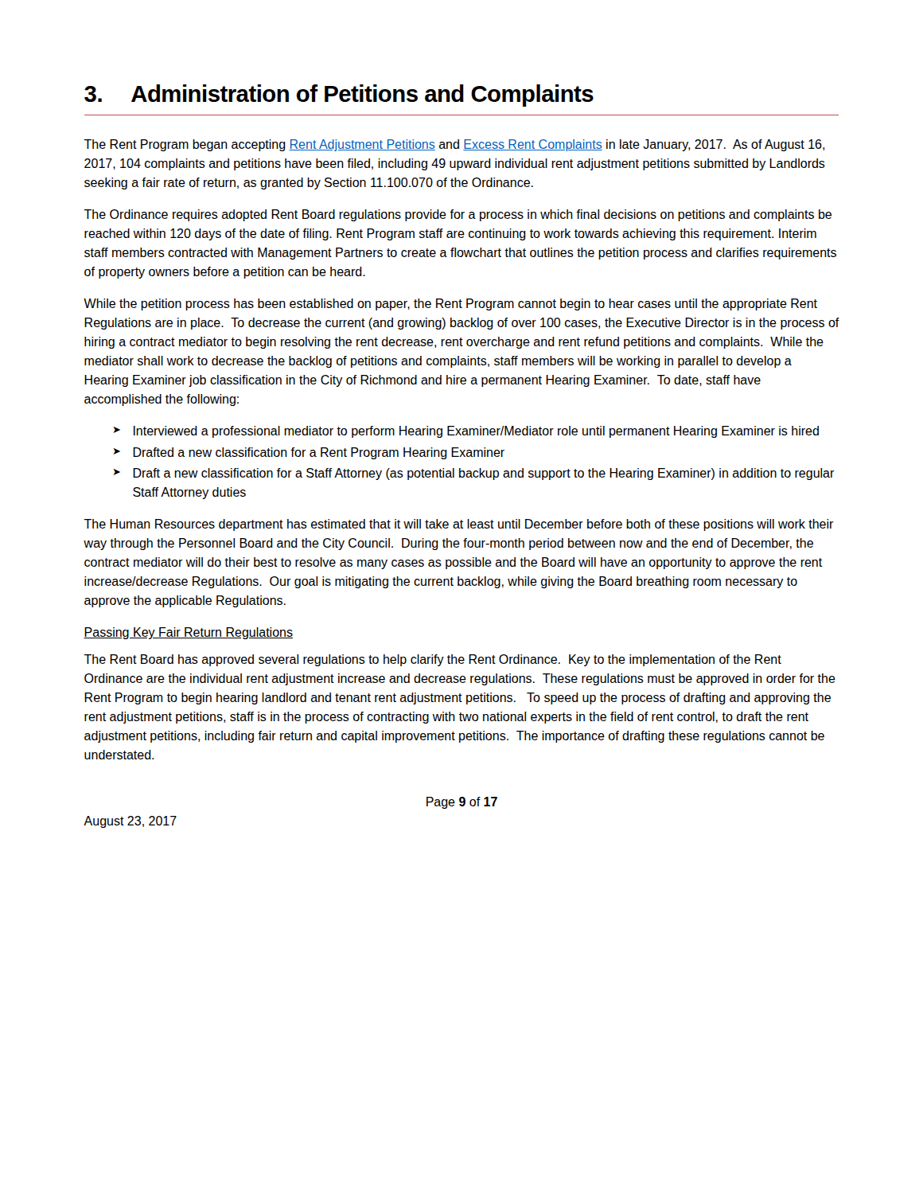3. Administration of Petitions and Complaints
The Rent Program began accepting Rent Adjustment Petitions and Excess Rent Complaints in late January, 2017. As of August 16, 2017, 104 complaints and petitions have been filed, including 49 upward individual rent adjustment petitions submitted by Landlords seeking a fair rate of return, as granted by Section 11.100.070 of the Ordinance.
The Ordinance requires adopted Rent Board regulations provide for a process in which final decisions on petitions and complaints be reached within 120 days of the date of filing. Rent Program staff are continuing to work towards achieving this requirement. Interim staff members contracted with Management Partners to create a flowchart that outlines the petition process and clarifies requirements of property owners before a petition can be heard.
While the petition process has been established on paper, the Rent Program cannot begin to hear cases until the appropriate Rent Regulations are in place. To decrease the current (and growing) backlog of over 100 cases, the Executive Director is in the process of hiring a contract mediator to begin resolving the rent decrease, rent overcharge and rent refund petitions and complaints. While the mediator shall work to decrease the backlog of petitions and complaints, staff members will be working in parallel to develop a Hearing Examiner job classification in the City of Richmond and hire a permanent Hearing Examiner. To date, staff have accomplished the following:
Interviewed a professional mediator to perform Hearing Examiner/Mediator role until permanent Hearing Examiner is hired
Drafted a new classification for a Rent Program Hearing Examiner
Draft a new classification for a Staff Attorney (as potential backup and support to the Hearing Examiner) in addition to regular Staff Attorney duties
The Human Resources department has estimated that it will take at least until December before both of these positions will work their way through the Personnel Board and the City Council. During the four-month period between now and the end of December, the contract mediator will do their best to resolve as many cases as possible and the Board will have an opportunity to approve the rent increase/decrease Regulations. Our goal is mitigating the current backlog, while giving the Board breathing room necessary to approve the applicable Regulations.
Passing Key Fair Return Regulations
The Rent Board has approved several regulations to help clarify the Rent Ordinance. Key to the implementation of the Rent Ordinance are the individual rent adjustment increase and decrease regulations. These regulations must be approved in order for the Rent Program to begin hearing landlord and tenant rent adjustment petitions. To speed up the process of drafting and approving the rent adjustment petitions, staff is in the process of contracting with two national experts in the field of rent control, to draft the rent adjustment petitions, including fair return and capital improvement petitions. The importance of drafting these regulations cannot be understated.
Page 9 of 17
August 23, 2017